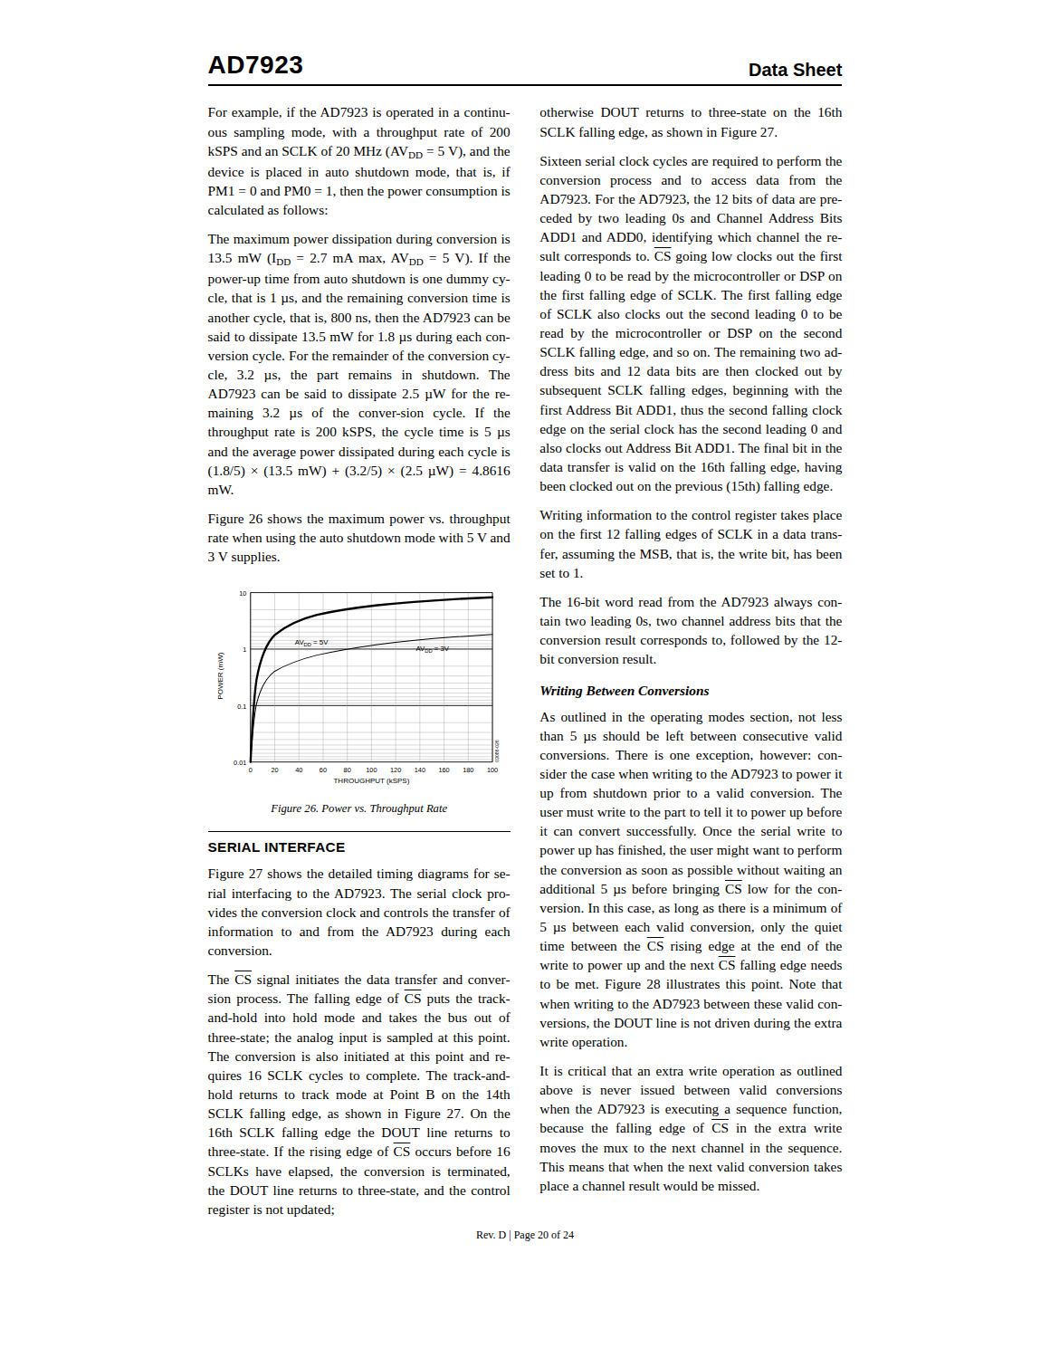AD7923
Data Sheet
For example, if the AD7923 is operated in a continuous sampling mode, with a throughput rate of 200 kSPS and an SCLK of 20 MHz (AVDD = 5 V), and the device is placed in auto shutdown mode, that is, if PM1 = 0 and PM0 = 1, then the power consumption is calculated as follows:
The maximum power dissipation during conversion is 13.5 mW (IDD = 2.7 mA max, AVDD = 5 V). If the power-up time from auto shutdown is one dummy cycle, that is 1 µs, and the remaining conversion time is another cycle, that is, 800 ns, then the AD7923 can be said to dissipate 13.5 mW for 1.8 µs during each conversion cycle. For the remainder of the conversion cycle, 3.2 µs, the part remains in shutdown. The AD7923 can be said to dissipate 2.5 µW for the remaining 3.2 µs of the conver-sion cycle. If the throughput rate is 200 kSPS, the cycle time is 5 µs and the average power dissipated during each cycle is (1.8/5) × (13.5 mW) + (3.2/5) × (2.5 µW) = 4.8616 mW.
Figure 26 shows the maximum power vs. throughput rate when using the auto shutdown mode with 5 V and 3 V supplies.
POWER (mW) 10 1 0.1 0.01 0 20 40 60 80 100 120 140 160 180 100 THROUGHPUT (kSPS) AVDD = 5V AVDD = 3V 03086-026
Figure 26. Power vs. Throughput Rate
Serial Interface
Figure 27 shows the detailed timing diagrams for serial interfacing to the AD7923. The serial clock provides the conversion clock and controls the transfer of information to and from the AD7923 during each conversion.
The CS signal initiates the data transfer and conversion process. The falling edge of CS puts the track-and-hold into hold mode and takes the bus out of three-state; the analog input is sampled at this point. The conversion is also initiated at this point and requires 16 SCLK cycles to complete. The track-and-hold returns to track mode at Point B on the 14th SCLK falling edge, as shown in Figure 27. On the 16th SCLK falling edge the DOUT line returns to three-state. If the rising edge of CS occurs before 16 SCLKs have elapsed, the conversion is terminated, the DOUT line returns to three-state, and the control register is not updated;
otherwise DOUT returns to three-state on the 16th SCLK falling edge, as shown in Figure 27.
Sixteen serial clock cycles are required to perform the conversion process and to access data from the AD7923. For the AD7923, the 12 bits of data are preceded by two leading 0s and Channel Address Bits ADD1 and ADD0, identifying which channel the result corresponds to. CS going low clocks out the first leading 0 to be read by the microcontroller or DSP on the first falling edge of SCLK. The first falling edge of SCLK also clocks out the second leading 0 to be read by the microcontroller or DSP on the second SCLK falling edge, and so on. The remaining two address bits and 12 data bits are then clocked out by subsequent SCLK falling edges, beginning with the first Address Bit ADD1, thus the second falling clock edge on the serial clock has the second leading 0 and also clocks out Address Bit ADD1. The final bit in the data transfer is valid on the 16th falling edge, having been clocked out on the previous (15th) falling edge.
Writing information to the control register takes place on the first 12 falling edges of SCLK in a data transfer, assuming the MSB, that is, the write bit, has been set to 1.
The 16-bit word read from the AD7923 always contain two leading 0s, two channel address bits that the conversion result corresponds to, followed by the 12-bit conversion result.
Writing Between Conversions
As outlined in the operating modes section, not less than 5 µs should be left between consecutive valid conversions. There is one exception, however: consider the case when writing to the AD7923 to power it up from shutdown prior to a valid conversion. The user must write to the part to tell it to power up before it can convert successfully. Once the serial write to power up has finished, the user might want to perform the conversion as soon as possible without waiting an additional 5 µs before bringing CS low for the conversion. In this case, as long as there is a minimum of 5 µs between each valid conversion, only the quiet time between the CS rising edge at the end of the write to power up and the next CS falling edge needs to be met. Figure 28 illustrates this point. Note that when writing to the AD7923 between these valid conversions, the DOUT line is not driven during the extra write operation.
It is critical that an extra write operation as outlined above is never issued between valid conversions when the AD7923 is executing a sequence function, because the falling edge of CS in the extra write moves the mux to the next channel in the sequence. This means that when the next valid conversion takes place a channel result would be missed.
Rev. D | Page 20 of 24